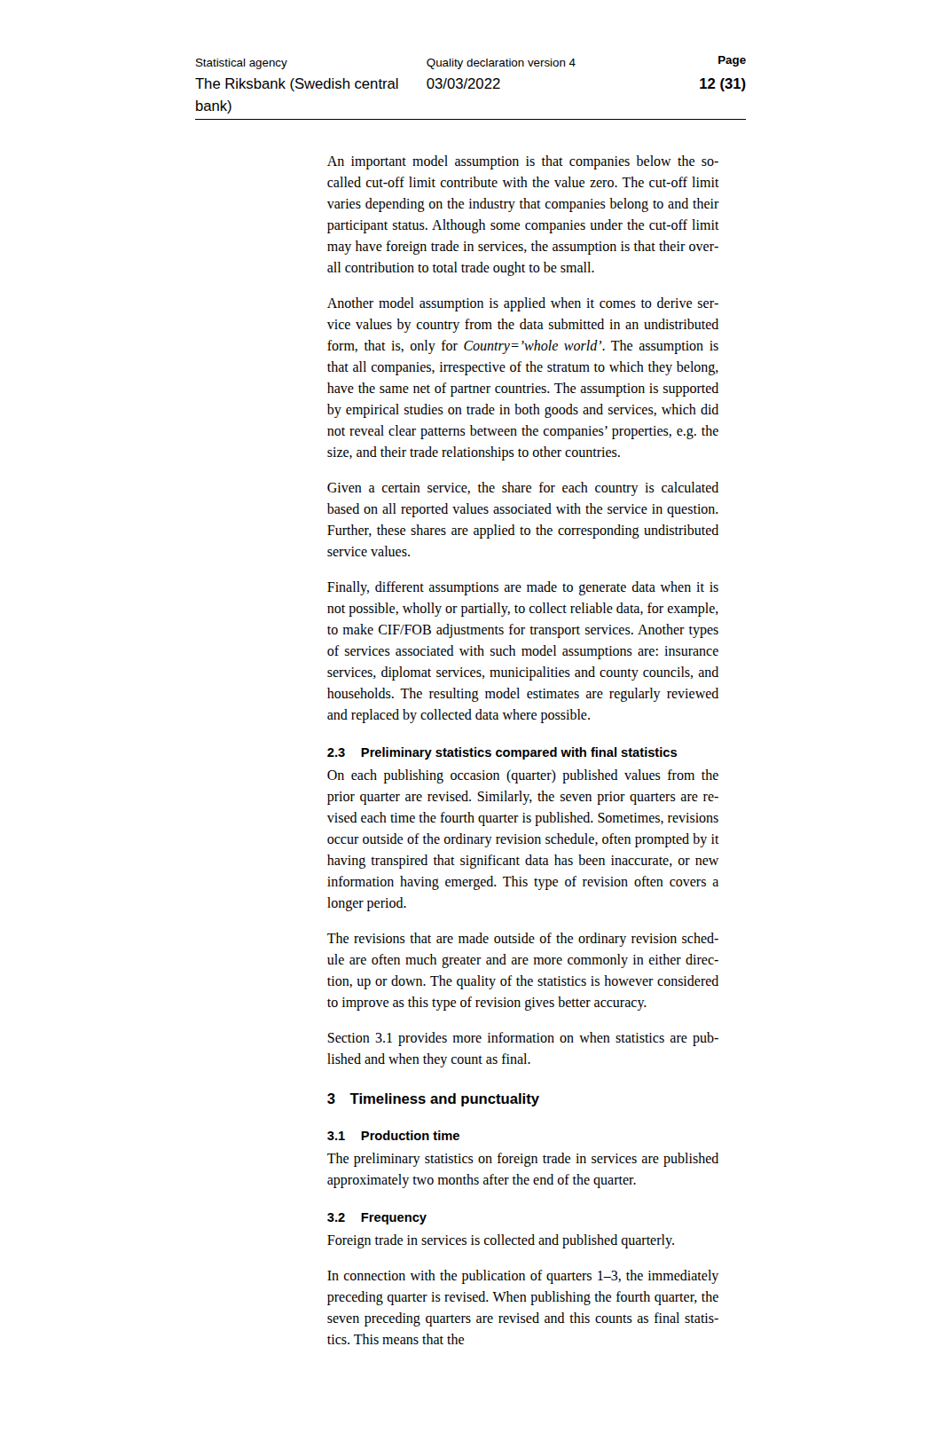| Statistical agency | Quality declaration version 4 | Page |
| The Riksbank (Swedish central bank) | 03/03/2022 | 12 (31) |
An important model assumption is that companies below the so-called cut-off limit contribute with the value zero. The cut-off limit varies depending on the industry that companies belong to and their participant status. Although some companies under the cut-off limit may have foreign trade in services, the assumption is that their overall contribution to total trade ought to be small.
Another model assumption is applied when it comes to derive service values by country from the data submitted in an undistributed form, that is, only for Country=’whole world’. The assumption is that all companies, irrespective of the stratum to which they belong, have the same net of partner countries. The assumption is supported by empirical studies on trade in both goods and services, which did not reveal clear patterns between the companies’ properties, e.g. the size, and their trade relationships to other countries.
Given a certain service, the share for each country is calculated based on all reported values associated with the service in question. Further, these shares are applied to the corresponding undistributed service values.
Finally, different assumptions are made to generate data when it is not possible, wholly or partially, to collect reliable data, for example, to make CIF/FOB adjustments for transport services. Another types of services associated with such model assumptions are: insurance services, diplomat services, municipalities and county councils, and households. The resulting model estimates are regularly reviewed and replaced by collected data where possible.
2.3 Preliminary statistics compared with final statistics
On each publishing occasion (quarter) published values from the prior quarter are revised. Similarly, the seven prior quarters are revised each time the fourth quarter is published. Sometimes, revisions occur outside of the ordinary revision schedule, often prompted by it having transpired that significant data has been inaccurate, or new information having emerged. This type of revision often covers a longer period.
The revisions that are made outside of the ordinary revision schedule are often much greater and are more commonly in either direction, up or down. The quality of the statistics is however considered to improve as this type of revision gives better accuracy.
Section 3.1 provides more information on when statistics are published and when they count as final.
3 Timeliness and punctuality
3.1 Production time
The preliminary statistics on foreign trade in services are published approximately two months after the end of the quarter.
3.2 Frequency
Foreign trade in services is collected and published quarterly.
In connection with the publication of quarters 1–3, the immediately preceding quarter is revised. When publishing the fourth quarter, the seven preceding quarters are revised and this counts as final statistics. This means that the